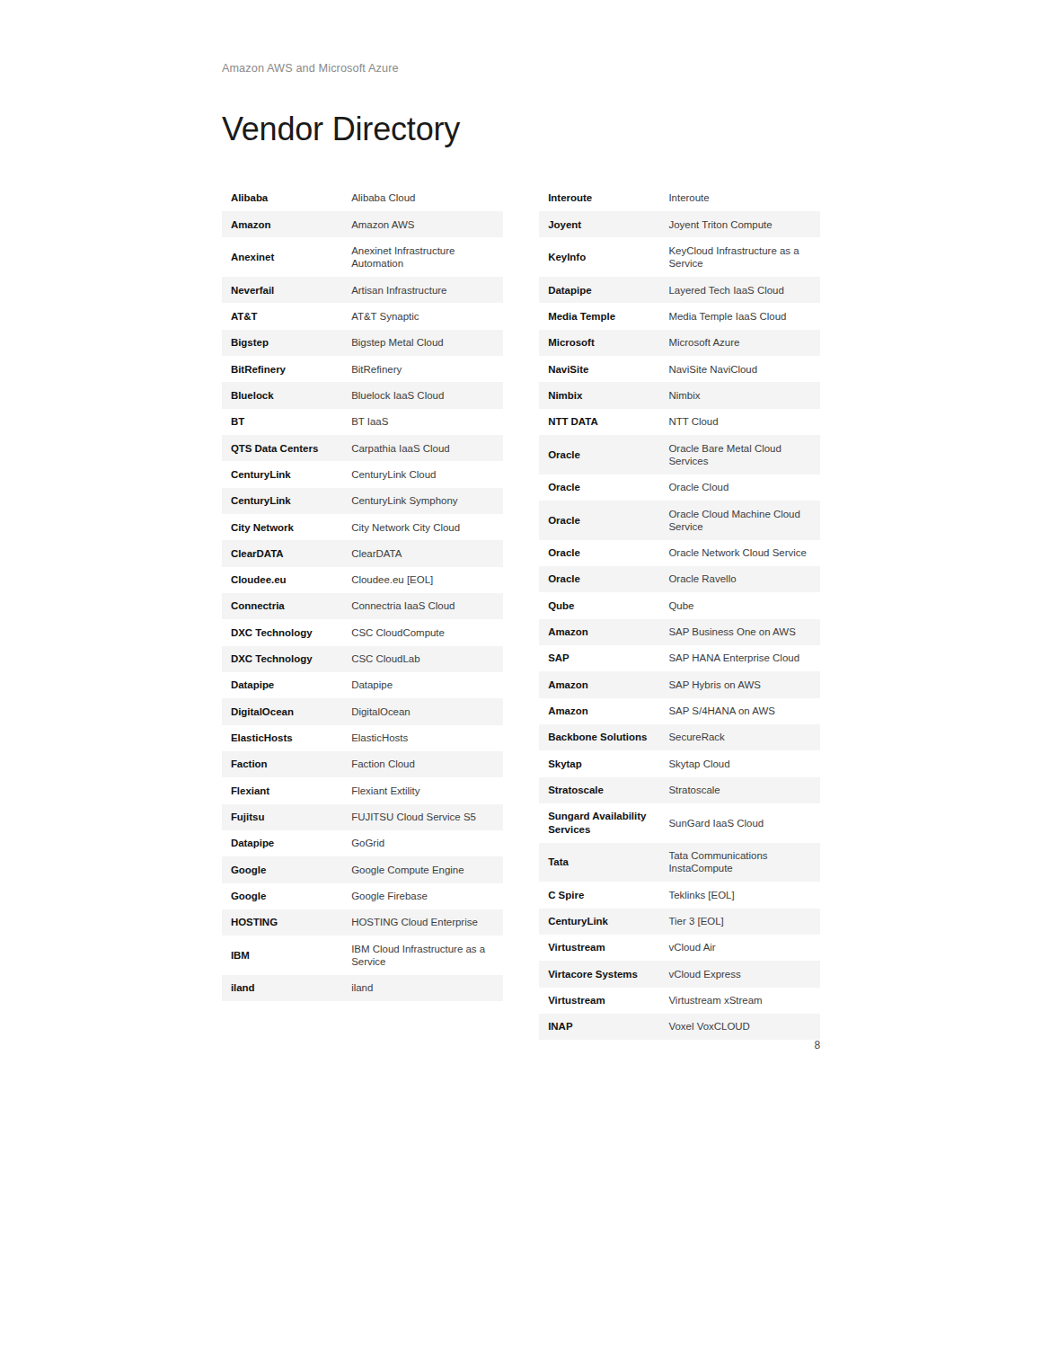Amazon AWS and Microsoft Azure
Vendor Directory
| Alibaba | Alibaba Cloud |
| Amazon | Amazon AWS |
| Anexinet | Anexinet Infrastructure Automation |
| Neverfail | Artisan Infrastructure |
| AT&T | AT&T Synaptic |
| Bigstep | Bigstep Metal Cloud |
| BitRefinery | BitRefinery |
| Bluelock | Bluelock IaaS Cloud |
| BT | BT IaaS |
| QTS Data Centers | Carpathia IaaS Cloud |
| CenturyLink | CenturyLink Cloud |
| CenturyLink | CenturyLink Symphony |
| City Network | City Network City Cloud |
| ClearDATA | ClearDATA |
| Cloudee.eu | Cloudee.eu [EOL] |
| Connectria | Connectria IaaS Cloud |
| DXC Technology | CSC CloudCompute |
| DXC Technology | CSC CloudLab |
| Datapipe | Datapipe |
| DigitalOcean | DigitalOcean |
| ElasticHosts | ElasticHosts |
| Faction | Faction Cloud |
| Flexiant | Flexiant Extility |
| Fujitsu | FUJITSU Cloud Service S5 |
| Datapipe | GoGrid |
| Google | Google Compute Engine |
| Google | Google Firebase |
| HOSTING | HOSTING Cloud Enterprise |
| IBM | IBM Cloud Infrastructure as a Service |
| iland | iland |
| Interoute | Interoute |
| Joyent | Joyent Triton Compute |
| KeyInfo | KeyCloud Infrastructure as a Service |
| Datapipe | Layered Tech IaaS Cloud |
| Media Temple | Media Temple IaaS Cloud |
| Microsoft | Microsoft Azure |
| NaviSite | NaviSite NaviCloud |
| Nimbix | Nimbix |
| NTT DATA | NTT Cloud |
| Oracle | Oracle Bare Metal Cloud Services |
| Oracle | Oracle Cloud |
| Oracle | Oracle Cloud Machine Cloud Service |
| Oracle | Oracle Network Cloud Service |
| Oracle | Oracle Ravello |
| Qube | Qube |
| Amazon | SAP Business One on AWS |
| SAP | SAP HANA Enterprise Cloud |
| Amazon | SAP Hybris on AWS |
| Amazon | SAP S/4HANA on AWS |
| Backbone Solutions | SecureRack |
| Skytap | Skytap Cloud |
| Stratoscale | Stratoscale |
| Sungard Availability Services | SunGard IaaS Cloud |
| Tata | Tata Communications InstaCompute |
| C Spire | Teklinks [EOL] |
| CenturyLink | Tier 3 [EOL] |
| Virtustream | vCloud Air |
| Virtacore Systems | vCloud Express |
| Virtustream | Virtustream xStream |
| INAP | Voxel VoxCLOUD |
8